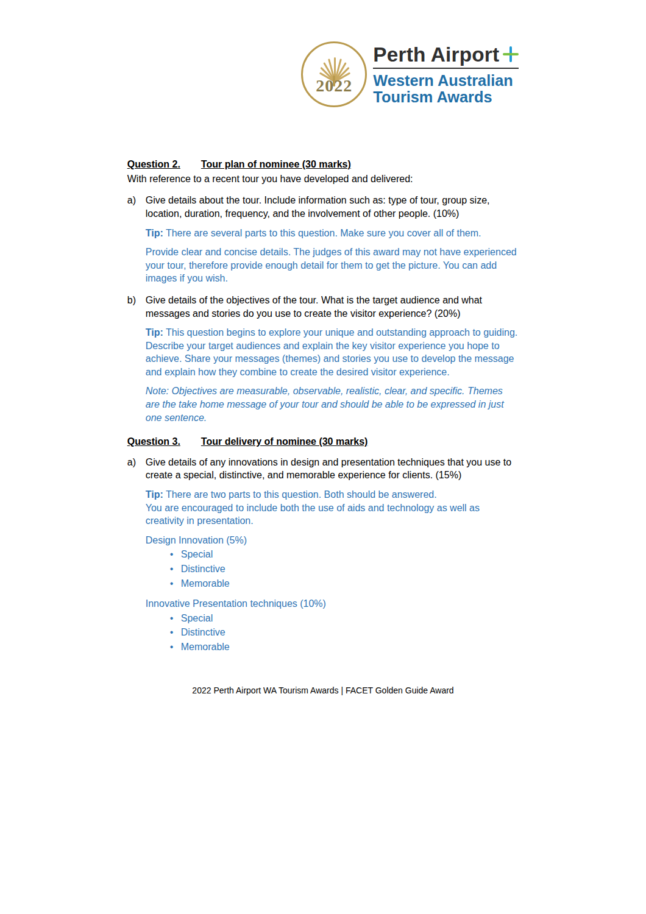2022
Perth Airport
Western Australian
Tourism Awards
Question 2. Tour plan of nominee (30 marks)
With reference to a recent tour you have developed and delivered:
a)
Give details about the tour. Include information such as: type of tour, group size, location, duration, frequency, and the involvement of other people. (10%)
Tip: There are several parts to this question. Make sure you cover all of them.
Provide clear and concise details. The judges of this award may not have experienced your tour, therefore provide enough detail for them to get the picture. You can add images if you wish.
b)
Give details of the objectives of the tour. What is the target audience and what messages and stories do you use to create the visitor experience? (20%)
Tip: This question begins to explore your unique and outstanding approach to guiding. Describe your target audiences and explain the key visitor experience you hope to achieve. Share your messages (themes) and stories you use to develop the message and explain how they combine to create the desired visitor experience.
Note: Objectives are measurable, observable, realistic, clear, and specific. Themes are the take home message of your tour and should be able to be expressed in just one sentence.
Question 3. Tour delivery of nominee (30 marks)
a)
Give details of any innovations in design and presentation techniques that you use to create a special, distinctive, and memorable experience for clients. (15%)
Tip: There are two parts to this question. Both should be answered.
You are encouraged to include both the use of aids and technology as well as creativity in presentation.
Design Innovation (5%)
Special
Distinctive
Memorable
Innovative Presentation techniques (10%)
Special
Distinctive
Memorable
2022 Perth Airport WA Tourism Awards | FACET Golden Guide Award